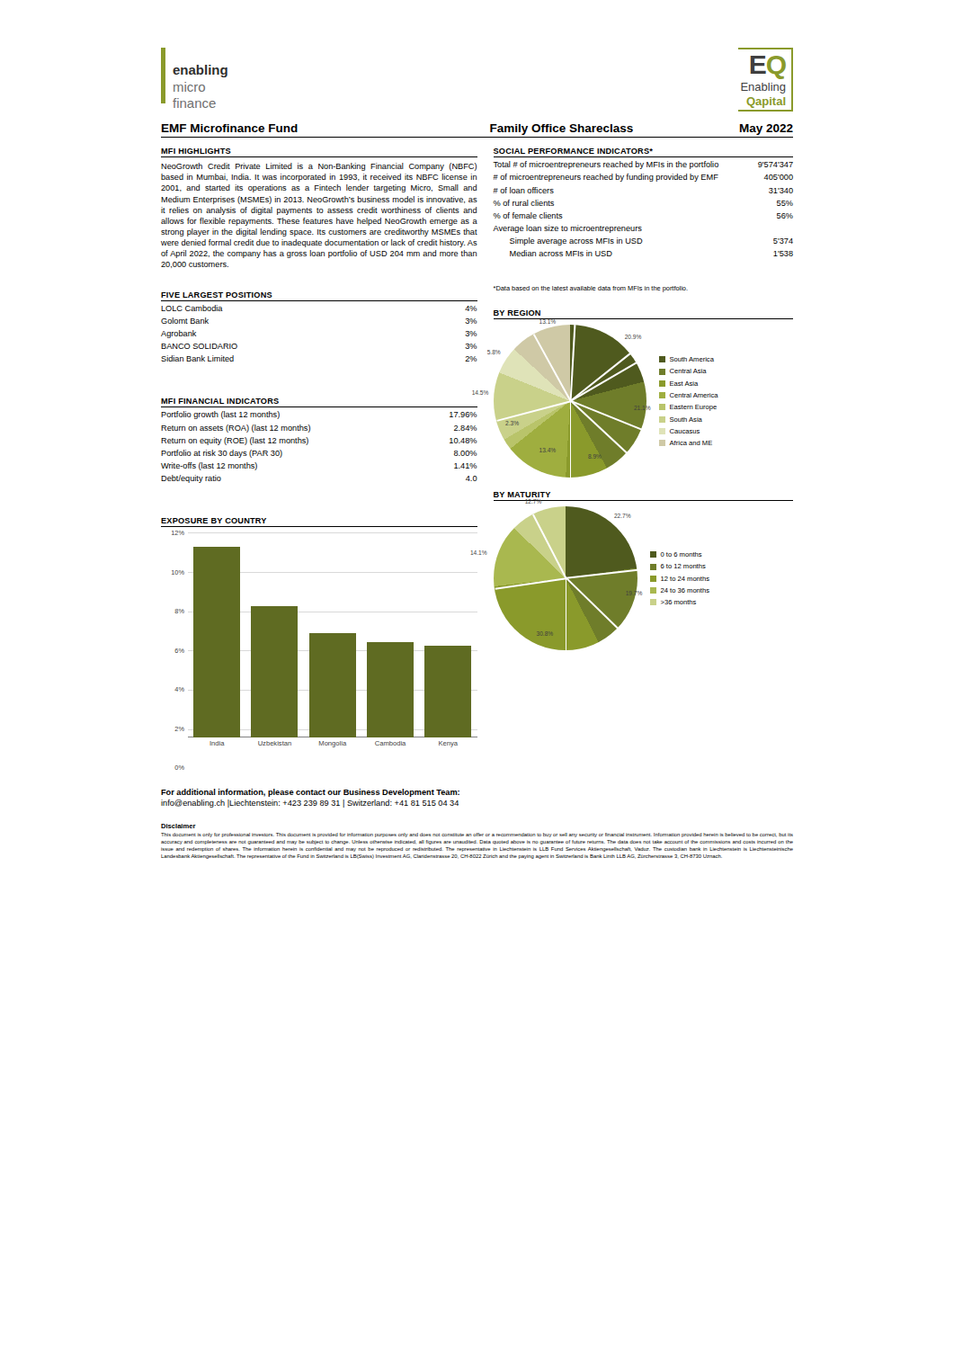enabling
micro
finance
EQ
Enabling
Qapital
EMF Microfinance Fund
Family Office Shareclass
May 2022
MFI HIGHLIGHTS
NeoGrowth Credit Private Limited is a Non-Banking Financial Company (NBFC) based in Mumbai, India. It was incorporated in 1993, it received its NBFC license in 2001, and started its operations as a Fintech lender targeting Micro, Small and Medium Enterprises (MSMEs) in 2013. NeoGrowth’s business model is innovative, as it relies on analysis of digital payments to assess credit worthiness of clients and allows for flexible repayments. These features have helped NeoGrowth emerge as a strong player in the digital lending space. Its customers are creditworthy MSMEs that were denied formal credit due to inadequate documentation or lack of credit history. As of April 2022, the company has a gross loan portfolio of USD 204 mm and more than 20,000 customers.
FIVE LARGEST POSITIONS
| LOLC Cambodia | 4% |
| Golomt Bank | 3% |
| Agrobank | 3% |
| BANCO SOLIDARIO | 3% |
| Sidian Bank Limited | 2% |
MFI FINANCIAL INDICATORS
| Portfolio growth (last 12 months) | 17.96% |
| Return on assets (ROA) (last 12 months) | 2.84% |
| Return on equity (ROE) (last 12 months) | 10.48% |
| Portfolio at risk 30 days (PAR 30) | 8.00% |
| Write-offs (last 12 months) | 1.41% |
| Debt/equity ratio | 4.0 |
EXPOSURE BY COUNTRY
12%
10%
8%
6%
4%
2%
0%
India Uzbekistan Mongolia Cambodia Kenya
SOCIAL PERFORMANCE INDICATORS*
| Total # of microentrepreneurs reached by MFIs in the portfolio | 9'574'347 |
| # of microentrepreneurs reached by funding provided by EMF | 405'000 |
| # of loan officers | 31'340 |
| % of rural clients | 55% |
| % of female clients | 56% |
| Average loan size to microentrepreneurs | |
| Simple average across MFIs in USD | 5'374 |
| Median across MFIs in USD | 1'538 |
*Data based on the latest available data from MFIs in the portfolio.
BY REGION
20.9%
21.1%
8.9%
13.4%
2.3%
14.5%
5.8%
13.1%
South America
Central Asia
East Asia
Central America
Eastern Europe
South Asia
Caucasus
Africa and ME
BY MATURITY
22.7%
19.7%
30.8%
14.1%
12.7%
0 to 6 months
6 to 12 months
12 to 24 months
24 to 36 months
>36 months
For additional information, please contact our Business Development Team:
info@enabling.ch |Liechtenstein: +423 239 89 31 | Switzerland: +41 81 515 04 34
Disclaimer
This document is only for professional investors. This document is provided for information purposes only and does not constitute an offer or a recommendation to buy or sell any security or financial instrument. Information provided herein is believed to be correct, but its accuracy and completeness are not guaranteed and may be subject to change. Unless otherwise indicated, all figures are unaudited. Data quoted above is no guarantee of future returns. The data does not take account of the commissions and costs incurred on the issue and redemption of shares. The information herein is confidential and may not be reproduced or redistributed. The representative in Liechtenstein is LLB Fund Services Aktiengesellschaft, Vaduz. The custodian bank in Liechtenstein is Liechtensteinische Landesbank Aktiengesellschaft. The representative of the Fund in Switzerland is LB(Swiss) Investment AG, Claridenstrasse 20, CH-8022 Zürich and the paying agent in Switzerland is Bank Linth LLB AG, Zürcherstrasse 3, CH-8730 Uznach.